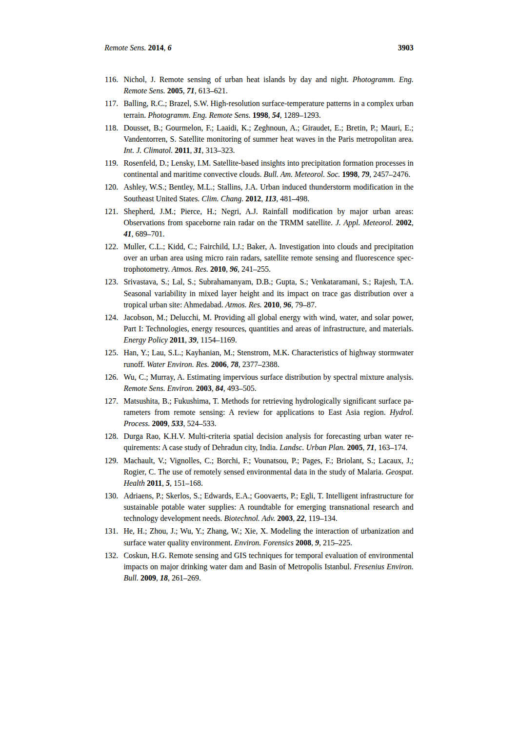Remote Sens. 2014, 6
3903
116. Nichol, J. Remote sensing of urban heat islands by day and night. Photogramm. Eng. Remote Sens. 2005, 71, 613–621.
117. Balling, R.C.; Brazel, S.W. High-resolution surface-temperature patterns in a complex urban terrain. Photogramm. Eng. Remote Sens. 1998, 54, 1289–1293.
118. Dousset, B.; Gourmelon, F.; Laaidi, K.; Zeghnoun, A.; Giraudet, E.; Bretin, P.; Mauri, E.; Vandentorren, S. Satellite monitoring of summer heat waves in the Paris metropolitan area. Int. J. Climatol. 2011, 31, 313–323.
119. Rosenfeld, D.; Lensky, I.M. Satellite-based insights into precipitation formation processes in continental and maritime convective clouds. Bull. Am. Meteorol. Soc. 1998, 79, 2457–2476.
120. Ashley, W.S.; Bentley, M.L.; Stallins, J.A. Urban induced thunderstorm modification in the Southeast United States. Clim. Chang. 2012, 113, 481–498.
121. Shepherd, J.M.; Pierce, H.; Negri, A.J. Rainfall modification by major urban areas: Observations from spaceborne rain radar on the TRMM satellite. J. Appl. Meteorol. 2002, 41, 689–701.
122. Muller, C.L.; Kidd, C.; Fairchild, I.J.; Baker, A. Investigation into clouds and precipitation over an urban area using micro rain radars, satellite remote sensing and fluorescence spectrophotometry. Atmos. Res. 2010, 96, 241–255.
123. Srivastava, S.; Lal, S.; Subrahamanyam, D.B.; Gupta, S.; Venkataramani, S.; Rajesh, T.A. Seasonal variability in mixed layer height and its impact on trace gas distribution over a tropical urban site: Ahmedabad. Atmos. Res. 2010, 96, 79–87.
124. Jacobson, M.; Delucchi, M. Providing all global energy with wind, water, and solar power, Part I: Technologies, energy resources, quantities and areas of infrastructure, and materials. Energy Policy 2011, 39, 1154–1169.
125. Han, Y.; Lau, S.L.; Kayhanian, M.; Stenstrom, M.K. Characteristics of highway stormwater runoff. Water Environ. Res. 2006, 78, 2377–2388.
126. Wu, C.; Murray, A. Estimating impervious surface distribution by spectral mixture analysis. Remote Sens. Environ. 2003, 84, 493–505.
127. Matsushita, B.; Fukushima, T. Methods for retrieving hydrologically significant surface parameters from remote sensing: A review for applications to East Asia region. Hydrol. Process. 2009, 533, 524–533.
128. Durga Rao, K.H.V. Multi-criteria spatial decision analysis for forecasting urban water requirements: A case study of Dehradun city, India. Landsc. Urban Plan. 2005, 71, 163–174.
129. Machault, V.; Vignolles, C.; Borchi, F.; Vounatsou, P.; Pages, F.; Briolant, S.; Lacaux, J.; Rogier, C. The use of remotely sensed environmental data in the study of Malaria. Geospat. Health 2011, 5, 151–168.
130. Adriaens, P.; Skerlos, S.; Edwards, E.A.; Goovaerts, P.; Egli, T. Intelligent infrastructure for sustainable potable water supplies: A roundtable for emerging transnational research and technology development needs. Biotechnol. Adv. 2003, 22, 119–134.
131. He, H.; Zhou, J.; Wu, Y.; Zhang, W.; Xie, X. Modeling the interaction of urbanization and surface water quality environment. Environ. Forensics 2008, 9, 215–225.
132. Coskun, H.G. Remote sensing and GIS techniques for temporal evaluation of environmental impacts on major drinking water dam and Basin of Metropolis Istanbul. Fresenius Environ. Bull. 2009, 18, 261–269.